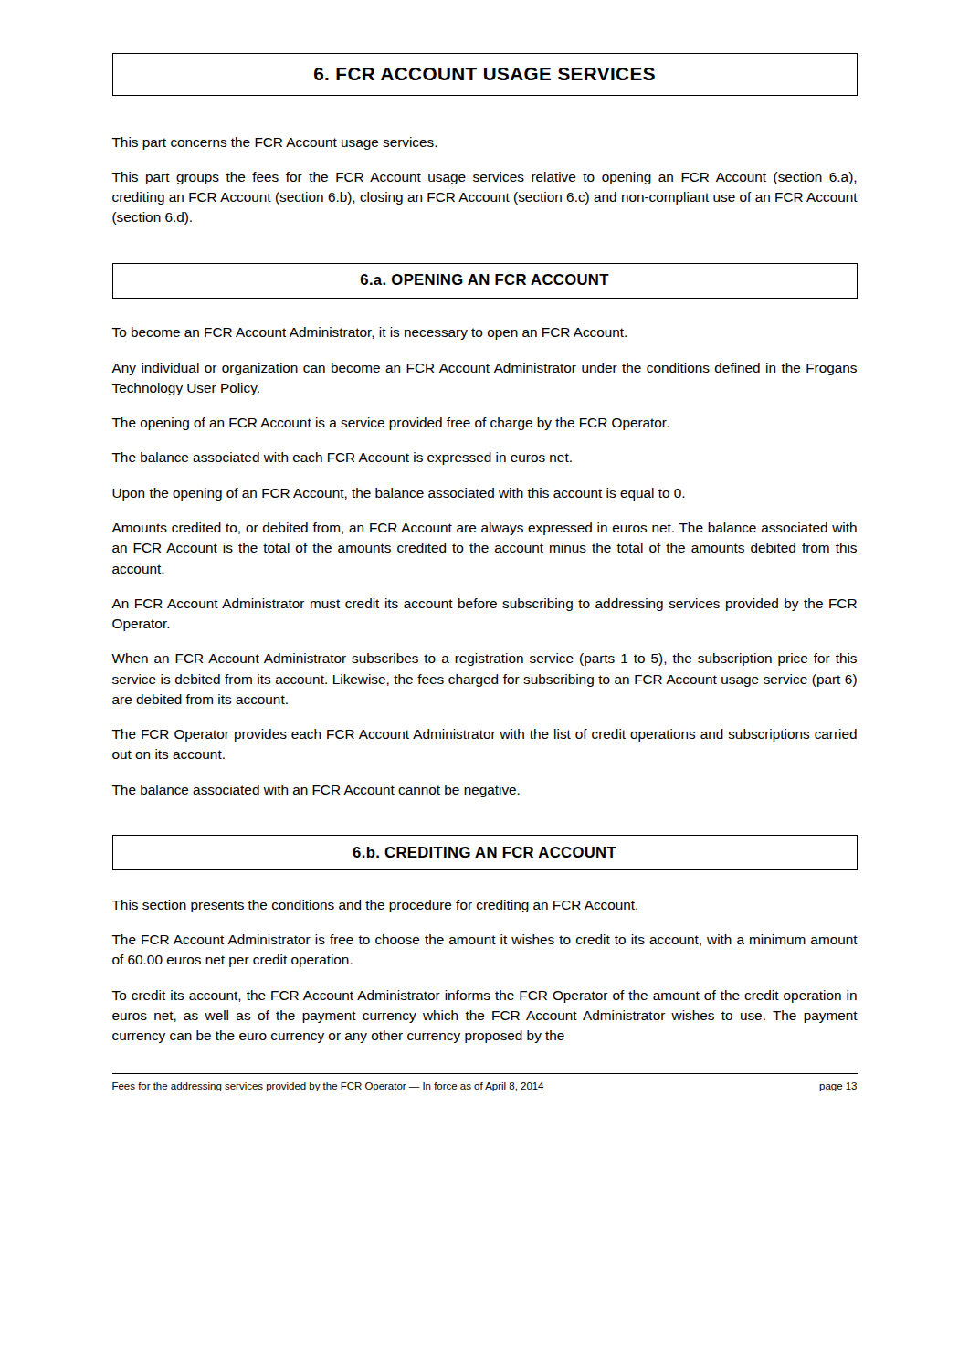6. FCR ACCOUNT USAGE SERVICES
This part concerns the FCR Account usage services.
This part groups the fees for the FCR Account usage services relative to opening an FCR Account (section 6.a), crediting an FCR Account (section 6.b), closing an FCR Account (section 6.c) and non-compliant use of an FCR Account (section 6.d).
6.a. OPENING AN FCR ACCOUNT
To become an FCR Account Administrator, it is necessary to open an FCR Account.
Any individual or organization can become an FCR Account Administrator under the conditions defined in the Frogans Technology User Policy.
The opening of an FCR Account is a service provided free of charge by the FCR Operator.
The balance associated with each FCR Account is expressed in euros net.
Upon the opening of an FCR Account, the balance associated with this account is equal to 0.
Amounts credited to, or debited from, an FCR Account are always expressed in euros net. The balance associated with an FCR Account is the total of the amounts credited to the account minus the total of the amounts debited from this account.
An FCR Account Administrator must credit its account before subscribing to addressing services provided by the FCR Operator.
When an FCR Account Administrator subscribes to a registration service (parts 1 to 5), the subscription price for this service is debited from its account. Likewise, the fees charged for subscribing to an FCR Account usage service (part 6) are debited from its account.
The FCR Operator provides each FCR Account Administrator with the list of credit operations and subscriptions carried out on its account.
The balance associated with an FCR Account cannot be negative.
6.b. CREDITING AN FCR ACCOUNT
This section presents the conditions and the procedure for crediting an FCR Account.
The FCR Account Administrator is free to choose the amount it wishes to credit to its account, with a minimum amount of 60.00 euros net per credit operation.
To credit its account, the FCR Account Administrator informs the FCR Operator of the amount of the credit operation in euros net, as well as of the payment currency which the FCR Account Administrator wishes to use. The payment currency can be the euro currency or any other currency proposed by the
Fees for the addressing services provided by the FCR Operator — In force as of April 8, 2014 page 13